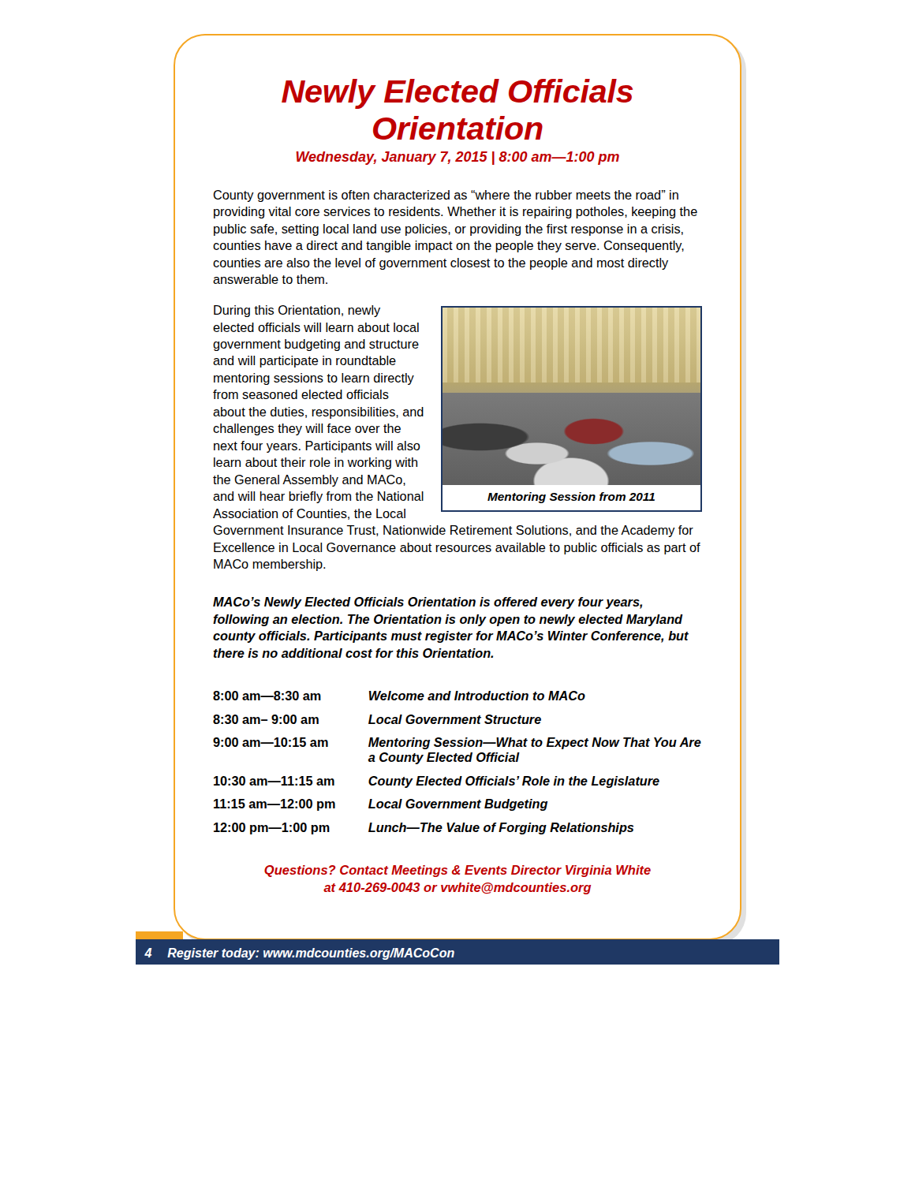Newly Elected Officials Orientation
Wednesday, January 7, 2015 | 8:00 am—1:00 pm
County government is often characterized as “where the rubber meets the road” in providing vital core services to residents. Whether it is repairing potholes, keeping the public safe, setting local land use policies, or providing the first response in a crisis, counties have a direct and tangible impact on the people they serve. Consequently, counties are also the level of government closest to the people and most directly answerable to them.
Mentoring Session from 2011
During this Orientation, newly elected officials will learn about local government budgeting and structure and will participate in roundtable mentoring sessions to learn directly from seasoned elected officials about the duties, responsibilities, and challenges they will face over the next four years. Participants will also learn about their role in working with the General Assembly and MACo, and will hear briefly from the National Association of Counties, the Local Government Insurance Trust, Nationwide Retirement Solutions, and the Academy for Excellence in Local Governance about resources available to public officials as part of MACo membership.
MACo’s Newly Elected Officials Orientation is offered every four years, following an election. The Orientation is only open to newly elected Maryland county officials. Participants must register for MACo’s Winter Conference, but there is no additional cost for this Orientation.
| 8:00 am—8:30 am | Welcome and Introduction to MACo |
| 8:30 am– 9:00 am | Local Government Structure |
| 9:00 am—10:15 am | Mentoring Session—What to Expect Now That You Are a County Elected Official |
| 10:30 am—11:15 am | County Elected Officials’ Role in the Legislature |
| 11:15 am—12:00 pm | Local Government Budgeting |
| 12:00 pm—1:00 pm | Lunch—The Value of Forging Relationships |
Questions? Contact Meetings & Events Director Virginia White
at 410-269-0043 or vwhite@mdcounties.org
4
Register today: www.mdcounties.org/MACoCon